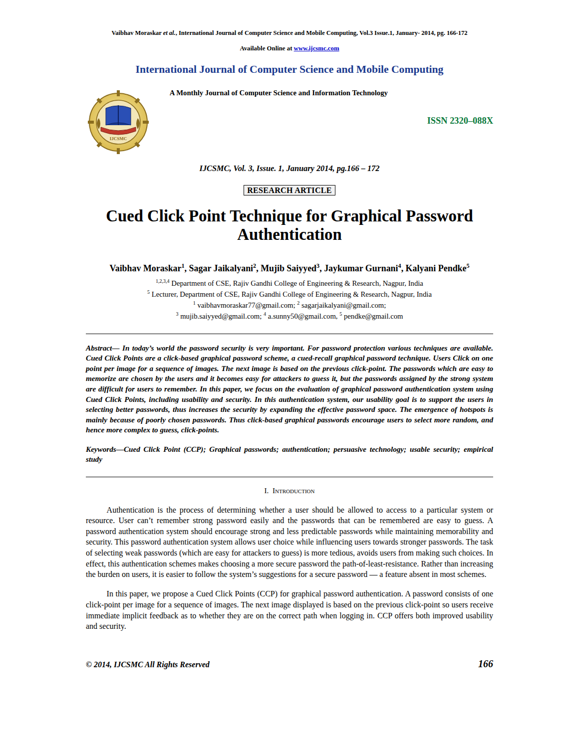Vaibhav Moraskar et al., International Journal of Computer Science and Mobile Computing, Vol.3 Issue.1, January- 2014, pg. 166-172
Available Online at www.ijcsmc.com
International Journal of Computer Science and Mobile Computing
IJCSMC
A Monthly Journal of Computer Science and Information Technology
ISSN 2320–088X
IJCSMC, Vol. 3, Issue. 1, January 2014, pg.166 – 172
RESEARCH ARTICLE
Cued Click Point Technique for Graphical Password Authentication
Vaibhav Moraskar1, Sagar Jaikalyani2, Mujib Saiyyed3, Jaykumar Gurnani4, Kalyani Pendke5
1,2,3,4 Department of CSE, Rajiv Gandhi College of Engineering & Research, Nagpur, India
5 Lecturer, Department of CSE, Rajiv Gandhi College of Engineering & Research, Nagpur, India
1 vaibhavmoraskar77@gmail.com; 2 sagarjaikalyani@gmail.com;
3 mujib.saiyyed@gmail.com; 4 a.sunny50@gmail.com, 5 pendke@gmail.com
Abstract— In today’s world the password security is very important. For password protection various techniques are available. Cued Click Points are a click-based graphical password scheme, a cued-recall graphical password technique. Users Click on one point per image for a sequence of images. The next image is based on the previous click-point. The passwords which are easy to memorize are chosen by the users and it becomes easy for attackers to guess it, but the passwords assigned by the strong system are difficult for users to remember. In this paper, we focus on the evaluation of graphical password authentication system using Cued Click Points, including usability and security. In this authentication system, our usability goal is to support the users in selecting better passwords, thus increases the security by expanding the effective password space. The emergence of hotspots is mainly because of poorly chosen passwords. Thus click-based graphical passwords encourage users to select more random, and hence more complex to guess, click-points.
Keywords—Cued Click Point (CCP); Graphical passwords; authentication; persuasive technology; usable security; empirical study
I. Introduction
Authentication is the process of determining whether a user should be allowed to access to a particular system or resource. User can’t remember strong password easily and the passwords that can be remembered are easy to guess. A password authentication system should encourage strong and less predictable passwords while maintaining memorability and security. This password authentication system allows user choice while influencing users towards stronger passwords. The task of selecting weak passwords (which are easy for attackers to guess) is more tedious, avoids users from making such choices. In effect, this authentication schemes makes choosing a more secure password the path-of-least-resistance. Rather than increasing the burden on users, it is easier to follow the system’s suggestions for a secure password — a feature absent in most schemes.
In this paper, we propose a Cued Click Points (CCP) for graphical password authentication. A password consists of one click-point per image for a sequence of images. The next image displayed is based on the previous click-point so users receive immediate implicit feedback as to whether they are on the correct path when logging in. CCP offers both improved usability and security.
© 2014, IJCSMC All Rights Reserved
166